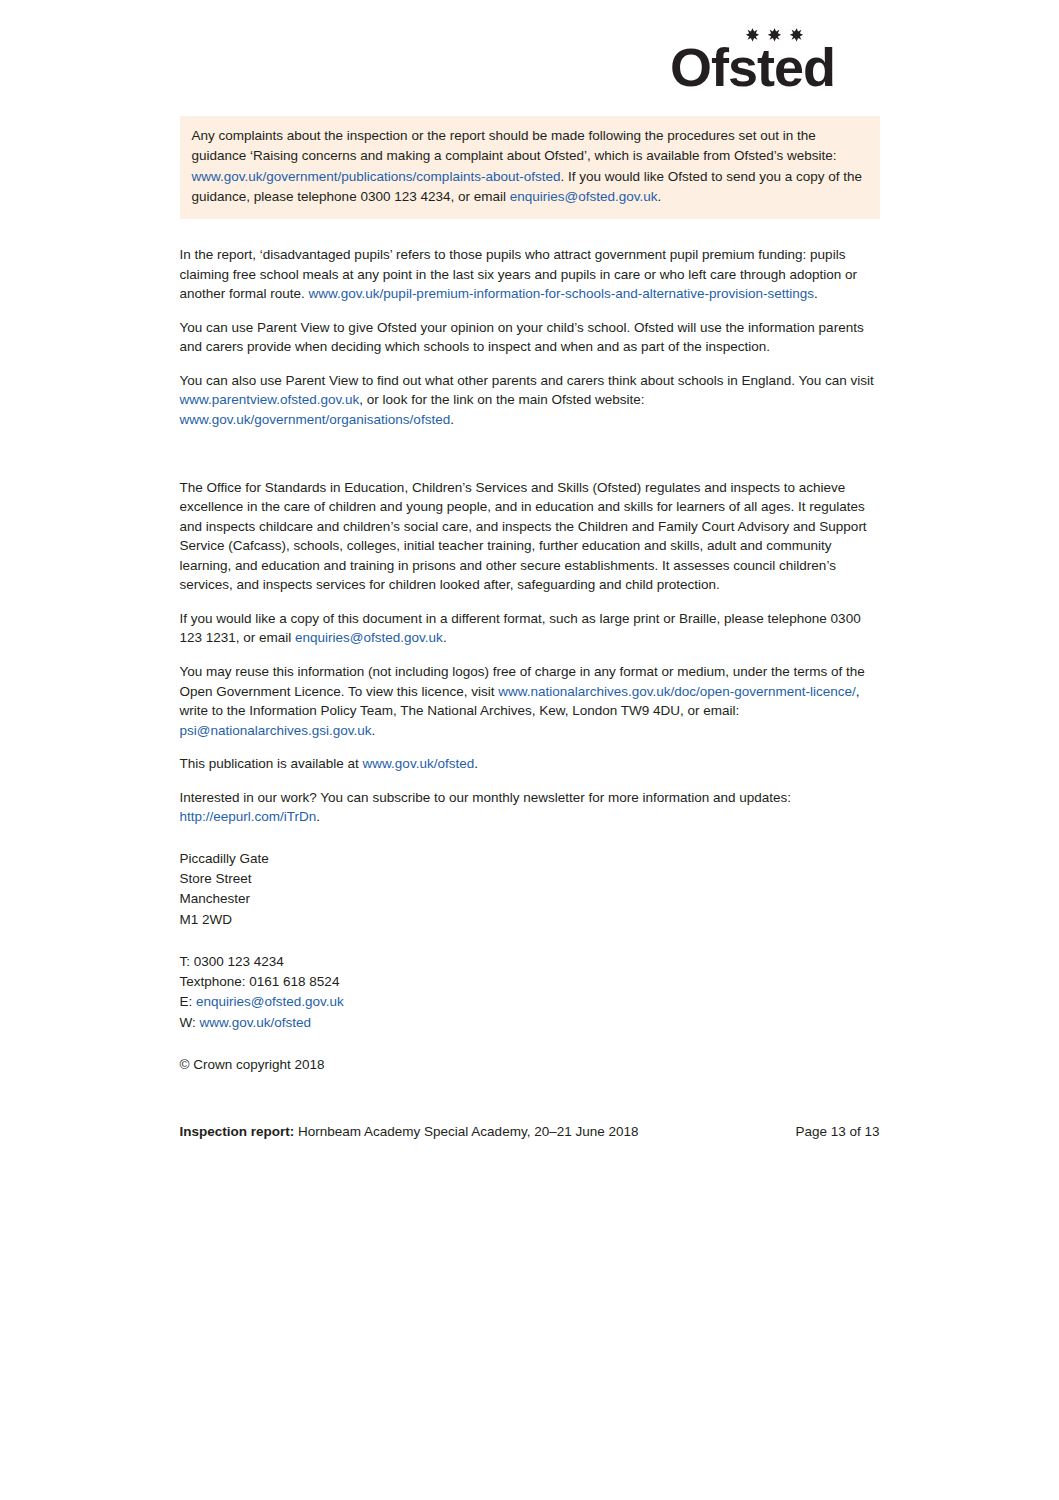Ofsted
Any complaints about the inspection or the report should be made following the procedures set out in the guidance ‘Raising concerns and making a complaint about Ofsted’, which is available from Ofsted’s website: www.gov.uk/government/publications/complaints-about-ofsted. If you would like Ofsted to send you a copy of the guidance, please telephone 0300 123 4234, or email enquiries@ofsted.gov.uk.
In the report, ‘disadvantaged pupils’ refers to those pupils who attract government pupil premium funding: pupils claiming free school meals at any point in the last six years and pupils in care or who left care through adoption or another formal route. www.gov.uk/pupil-premium-information-for-schools-and-alternative-provision-settings.
You can use Parent View to give Ofsted your opinion on your child’s school. Ofsted will use the information parents and carers provide when deciding which schools to inspect and when and as part of the inspection.
You can also use Parent View to find out what other parents and carers think about schools in England. You can visit www.parentview.ofsted.gov.uk, or look for the link on the main Ofsted website: www.gov.uk/government/organisations/ofsted.
The Office for Standards in Education, Children’s Services and Skills (Ofsted) regulates and inspects to achieve excellence in the care of children and young people, and in education and skills for learners of all ages. It regulates and inspects childcare and children’s social care, and inspects the Children and Family Court Advisory and Support Service (Cafcass), schools, colleges, initial teacher training, further education and skills, adult and community learning, and education and training in prisons and other secure establishments. It assesses council children’s services, and inspects services for children looked after, safeguarding and child protection.
If you would like a copy of this document in a different format, such as large print or Braille, please telephone 0300 123 1231, or email enquiries@ofsted.gov.uk.
You may reuse this information (not including logos) free of charge in any format or medium, under the terms of the Open Government Licence. To view this licence, visit www.nationalarchives.gov.uk/doc/open-government-licence/, write to the Information Policy Team, The National Archives, Kew, London TW9 4DU, or email: psi@nationalarchives.gsi.gov.uk.
This publication is available at www.gov.uk/ofsted.
Interested in our work? You can subscribe to our monthly newsletter for more information and updates: http://eepurl.com/iTrDn.
Piccadilly Gate
Store Street
Manchester
M1 2WD
T: 0300 123 4234
Textphone: 0161 618 8524
E: enquiries@ofsted.gov.uk
W: www.gov.uk/ofsted
© Crown copyright 2018
Inspection report: Hornbeam Academy Special Academy, 20–21 June 2018
Page 13 of 13